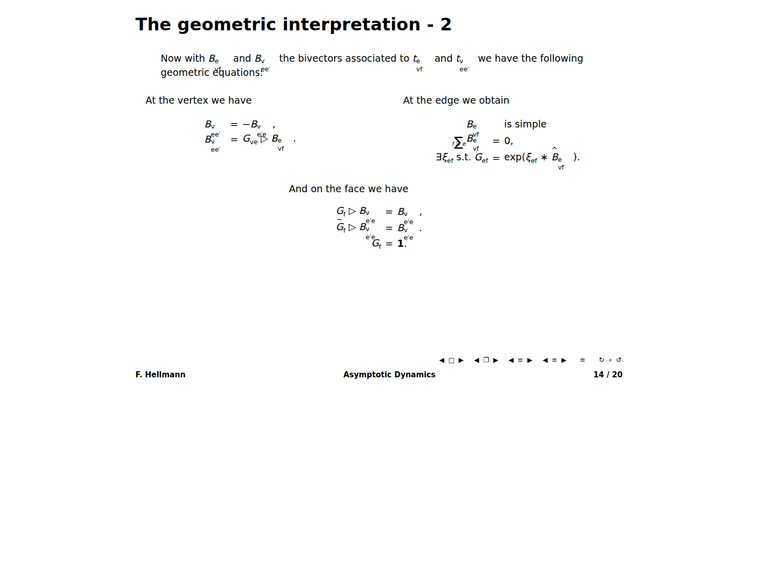The geometric interpretation - 2
Now with Bevf and Bvee′ the bivectors associated to tevf and tvee′ we have the following geometric equations:
At the vertex we have
| B v ee′ | = | − B v e′e , |
| B v ee′ | = | G ve ▷ B e vf . |
At the edge we obtain
| B e vf | | is simple |
| ∑ f ∋ e B e vf | = | 0, |
| ∃ ξ ef s.t. G ef | = | exp( ξ ef ∗ B e vf ). |
And on the face we have
| G f ▷ B v e′e | = | B v e′e , |
| G f ▷ B v e′e | = | B v e′e . |
| G f | = | 1 . |
◀ □ ▶ ◀ ❐ ▶ ◀ ≡ ▶ ◀ ≡ ▶ ≡ ↻ ⌕ ↺
F. Hellmann
Asymptotic Dynamics
14 / 20